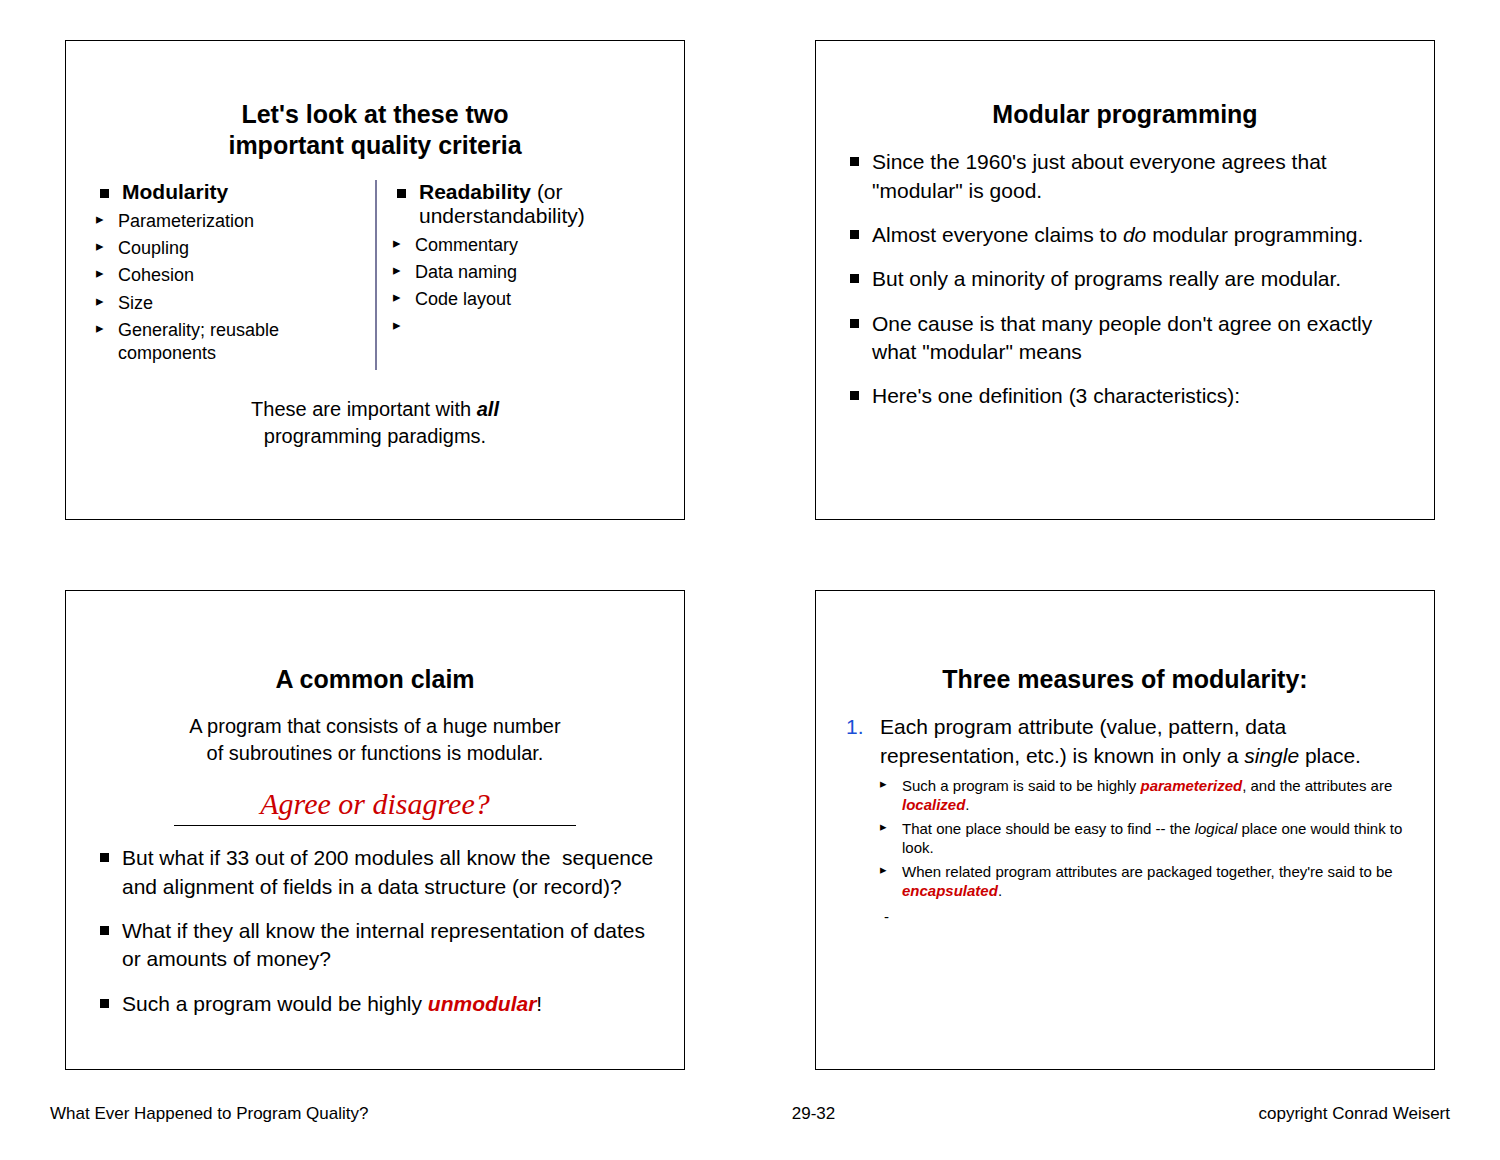Let's look at these two
important quality criteria
Modularity
Parameterization
Coupling
Cohesion
Size
Generality; reusable components
Readability (or understandability)
Commentary
Data naming
Code layout
These are important with all
programming paradigms.
Modular programming
Since the 1960's just about everyone agrees that "modular" is good.
Almost everyone claims to do modular programming.
But only a minority of programs really are modular.
One cause is that many people don't agree on exactly what "modular" means
Here's one definition (3 characteristics):
A common claim
A program that consists of a huge number
of subroutines or functions is modular.
Agree or disagree?
But what if 33 out of 200 modules all know the sequence and alignment of fields in a data structure (or record)?
What if they all know the internal representation of dates or amounts of money?
Such a program would be highly unmodular!
Three measures of modularity:
1. Each program attribute (value, pattern, data representation, etc.) is known in only a single place.
Such a program is said to be highly parameterized, and the attributes are localized.
That one place should be easy to find -- the logical place one would think to look.
When related program attributes are packaged together, they're said to be encapsulated.
-
What Ever Happened to Program Quality?
29-32
copyright Conrad Weisert